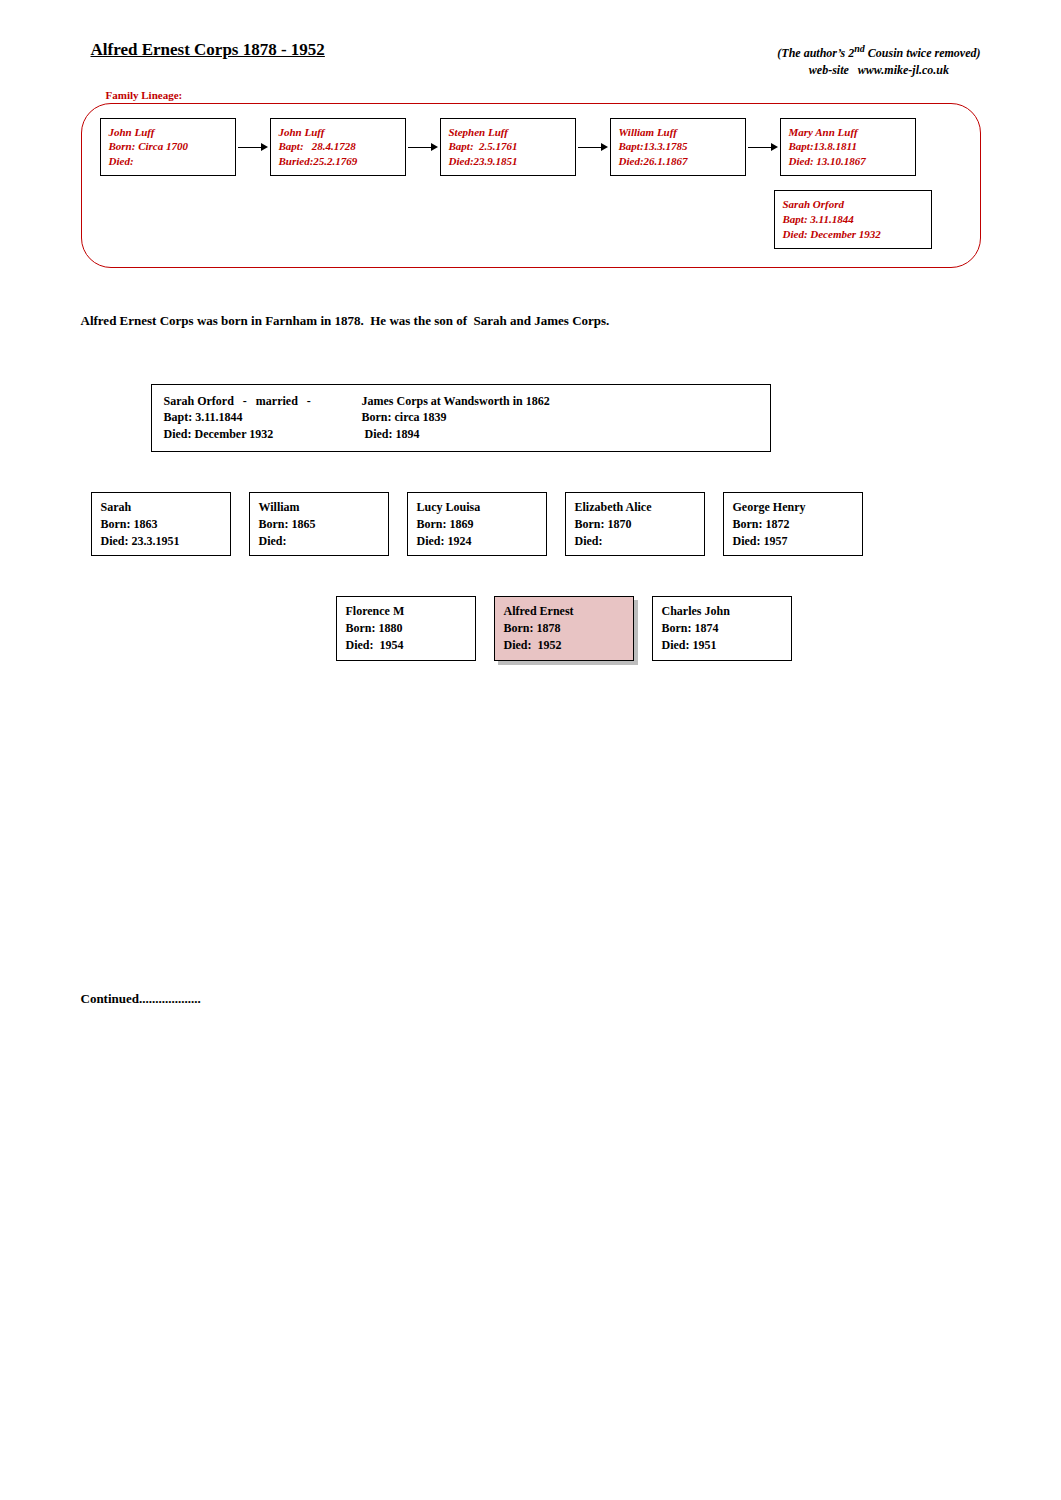Alfred Ernest Corps 1878 - 1952
(The author’s 2nd Cousin twice removed)
web-site www.mike-jl.co.uk
Family Lineage:
John Luff
Born: Circa 1700
Died:
John Luff
Bapt: 28.4.1728
Buried:25.2.1769
Stephen Luff
Bapt: 2.5.1761
Died:23.9.1851
William Luff
Bapt:13.3.1785
Died:26.1.1867
Mary Ann Luff
Bapt:13.8.1811
Died: 13.10.1867
Sarah Orford
Bapt: 3.11.1844
Died: December 1932
Alfred Ernest Corps was born in Farnham in 1878. He was the son of Sarah and James Corps.
Sarah Orford - married -
James Corps at Wandsworth in 1862
Bapt: 3.11.1844
Born: circa 1839
Died: December 1932
Died: 1894
Sarah
Born: 1863
Died: 23.3.1951
William
Born: 1865
Died:
Lucy Louisa
Born: 1869
Died: 1924
Elizabeth Alice
Born: 1870
Died:
George Henry
Born: 1872
Died: 1957
Florence M
Born: 1880
Died: 1954
Alfred Ernest
Born: 1878
Died: 1952
Charles John
Born: 1874
Died: 1951
Continued...................